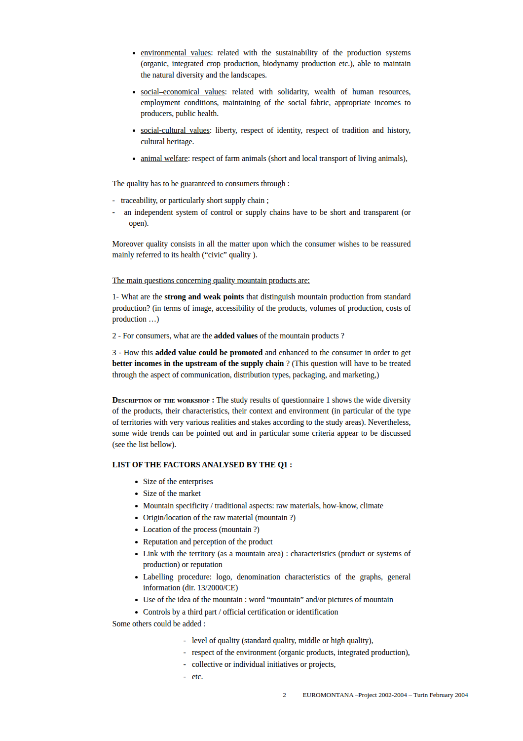environmental values: related with the sustainability of the production systems (organic, integrated crop production, biodynamy production etc.), able to maintain the natural diversity and the landscapes.
social–economical values: related with solidarity, wealth of human resources, employment conditions, maintaining of the social fabric, appropriate incomes to producers, public health.
social-cultural values: liberty, respect of identity, respect of tradition and history, cultural heritage.
animal welfare: respect of farm animals (short and local transport of living animals),
The quality has to be guaranteed to consumers through :
traceability, or particularly short supply chain ;
an independent system of control or supply chains have to be short and transparent (or open).
Moreover quality consists in all the matter upon which the consumer wishes to be reassured mainly referred to its health (“civic” quality ).
The main questions concerning quality mountain products are:
1- What are the strong and weak points that distinguish mountain production from standard production? (in terms of image, accessibility of the products, volumes of production, costs of production …)
2 - For consumers, what are the added values of the mountain products ?
3 - How this added value could be promoted and enhanced to the consumer in order to get better incomes in the upstream of the supply chain ? (This question will have to be treated through the aspect of communication, distribution types, packaging, and marketing,)
Description of the workshop : The study results of questionnaire 1 shows the wide diversity of the products, their characteristics, their context and environment (in particular of the type of territories with very various realities and stakes according to the study areas). Nevertheless, some wide trends can be pointed out and in particular some criteria appear to be discussed (see the list bellow).
LIST OF THE FACTORS ANALYSED BY THE Q1 :
Size of the enterprises
Size of the market
Mountain specificity / traditional aspects: raw materials, how-know, climate
Origin/location of the raw material (mountain ?)
Location of the process (mountain ?)
Reputation and perception of the product
Link with the territory (as a mountain area) : characteristics (product or systems of production) or reputation
Labelling procedure: logo, denomination characteristics of the graphs, general information (dir. 13/2000/CE)
Use of the idea of the mountain : word “mountain” and/or pictures of mountain
Controls by a third part / official certification or identification
Some others could be added :
level of quality (standard quality, middle or high quality),
respect of the environment (organic products, integrated production),
collective or individual initiatives or projects,
etc.
2 EUROMONTANA –Project 2002-2004 – Turin February 2004